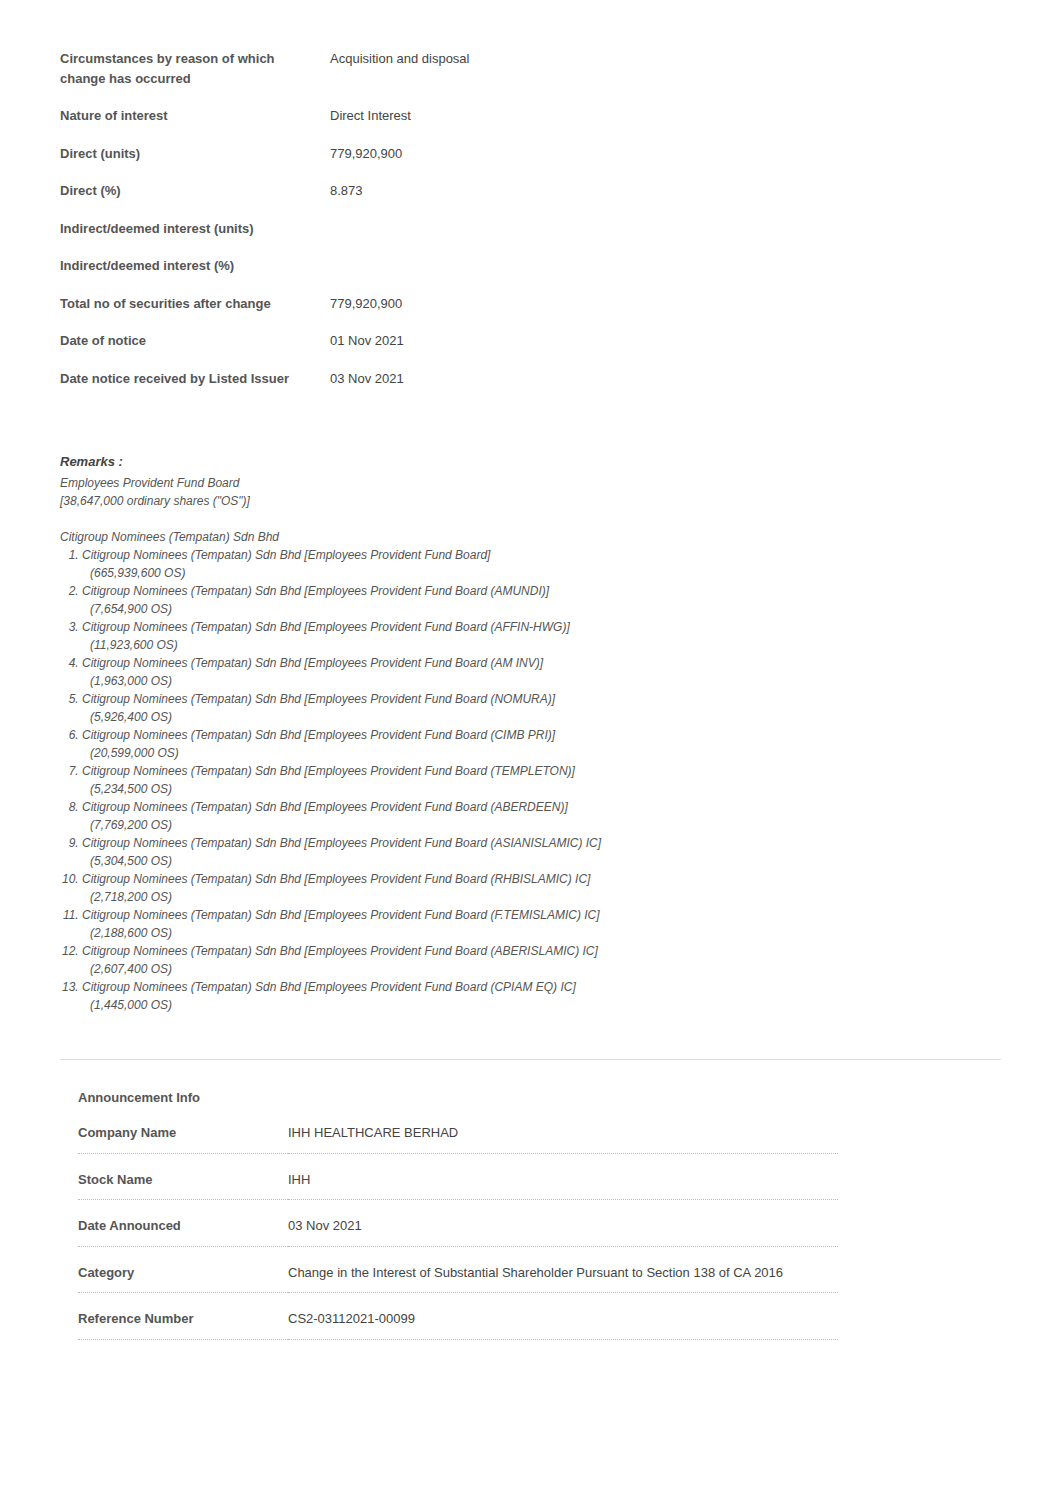| Circumstances by reason of which change has occurred | Acquisition and disposal |
| Nature of interest | Direct Interest |
| Direct (units) | 779,920,900 |
| Direct (%) | 8.873 |
| Indirect/deemed interest (units) | |
| Indirect/deemed interest (%) | |
| Total no of securities after change | 779,920,900 |
| Date of notice | 01 Nov 2021 |
| Date notice received by Listed Issuer | 03 Nov 2021 |
Remarks :
Employees Provident Fund Board
[38,647,000 ordinary shares ("OS")]
Citigroup Nominees (Tempatan) Sdn Bhd
Citigroup Nominees (Tempatan) Sdn Bhd [Employees Provident Fund Board](665,939,600 OS)
Citigroup Nominees (Tempatan) Sdn Bhd [Employees Provident Fund Board (AMUNDI)](7,654,900 OS)
Citigroup Nominees (Tempatan) Sdn Bhd [Employees Provident Fund Board (AFFIN-HWG)](11,923,600 OS)
Citigroup Nominees (Tempatan) Sdn Bhd [Employees Provident Fund Board (AM INV)](1,963,000 OS)
Citigroup Nominees (Tempatan) Sdn Bhd [Employees Provident Fund Board (NOMURA)](5,926,400 OS)
Citigroup Nominees (Tempatan) Sdn Bhd [Employees Provident Fund Board (CIMB PRI)](20,599,000 OS)
Citigroup Nominees (Tempatan) Sdn Bhd [Employees Provident Fund Board (TEMPLETON)](5,234,500 OS)
Citigroup Nominees (Tempatan) Sdn Bhd [Employees Provident Fund Board (ABERDEEN)](7,769,200 OS)
Citigroup Nominees (Tempatan) Sdn Bhd [Employees Provident Fund Board (ASIANISLAMIC) IC](5,304,500 OS)
Citigroup Nominees (Tempatan) Sdn Bhd [Employees Provident Fund Board (RHBISLAMIC) IC](2,718,200 OS)
Citigroup Nominees (Tempatan) Sdn Bhd [Employees Provident Fund Board (F.TEMISLAMIC) IC](2,188,600 OS)
Citigroup Nominees (Tempatan) Sdn Bhd [Employees Provident Fund Board (ABERISLAMIC) IC](2,607,400 OS)
Citigroup Nominees (Tempatan) Sdn Bhd [Employees Provident Fund Board (CPIAM EQ) IC](1,445,000 OS)
Announcement Info
| Company Name | IHH HEALTHCARE BERHAD |
| Stock Name | IHH |
| Date Announced | 03 Nov 2021 |
| Category | Change in the Interest of Substantial Shareholder Pursuant to Section 138 of CA 2016 |
| Reference Number | CS2-03112021-00099 |